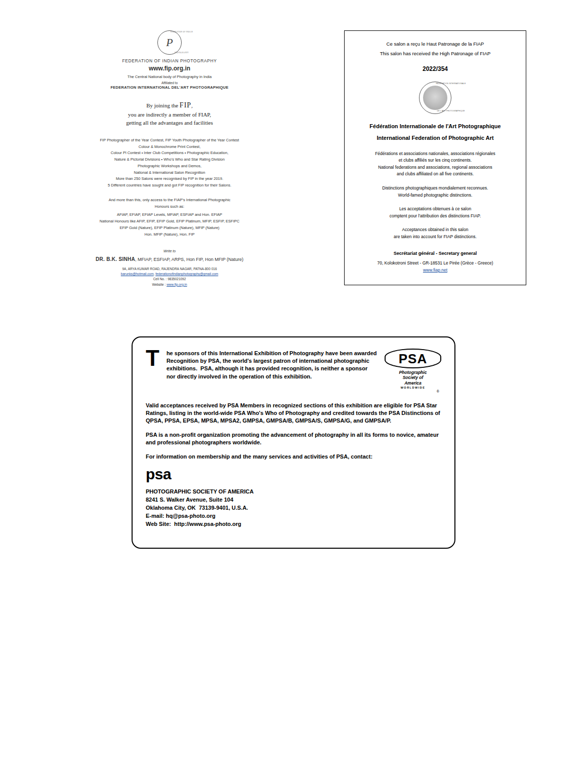FEDERATION OF INDIAN PHOTOGRAPHY
P
Federation of Indian Photography
www.fip.org.in
The Central National body of Photography in India
Affiliated to
Federation International del'Art Photographique
By joining the FIP,
you are indirectly a member of FIAP,
getting all the advantages and facilities
FIP Photographer of the Year Contest, FIP Youth Photographer of the Year Contest
Colour & Monochrome Print Contest,
Colour Pl Contest • Inter Club Competitions • Photographic Education,
Nature & Pictorial Divisions • Who's Who and Star Rating Division
Photographic Workshops and Demos,
National & International Salon Recognition
More than 250 Salons were recognised by FIP in the year 2019.
5 Different countries have sought and got FIP recognition for their Salons.
And more than this, only access to the FIAP's International Photographic
Honours such as:
AFIAP, EFIAP, EFIAP Levels, MFIAP, ESFIAP and Hon. EFIAP
National Honours like AFIP, EFIP, EFIP Gold, EFIP Platinum, MFIP, ESFIP, ESFIPC
EFIP Gold (Nature), EFIP Platinum (Nature), MFIP (Nature)
Hon. MFIP (Nature), Hon. FIP
Write to
DR. B.K. SINHA, MFIAP, ESFIAP, ARPS, Hon FIP, Hon MFIP (Nature)
9A, ARYA KUMAR ROAD, RAJENDRA NAGAR, PATNA-800 016
barunks@hotmail.com, federationofindianphotography@gmail.com
Cell No. : 9835021092
Website : www.fip.org.in
Ce salon a reçu le Haut Patronage de la FIAP
This salon has received the High Patronage of FIAP
2022/354
FÉDÉRATION INTERNATIONALE DE L'ART PHOTOGRAPHIQUE
Fédération Internationale de l'Art Photographique
International Federation of Photographic Art
Fédérations et associations nationales, associations régionales
et clubs affiliés sur les cinq continents.
National federations and associations, regional associations
and clubs affiliated on all five continents.
Distinctions photographiques mondialement reconnues.
World-famed photographic distinctions.
Les acceptations obtenues à ce salon
comptent pour l'attribution des distinctions FIAP.
Acceptances obtained in this salon
are taken into account for FIAP distinctions.
Secrétariat général - Secretary general
70, Kolokotroni Street - GR-18531 Le Pirée (Grèce - Greece)
www.fiap.net
T
he sponsors of this International Exhibition of Photography have been awarded Recognition by PSA, the world's largest patron of international photographic exhibitions. PSA, although it has provided recognition, is neither a sponsor nor directly involved in the operation of this exhibition.
PSA
Photographic
Society of
America
WORLDWIDE
®
Valid acceptances received by PSA Members in recognized sections of this exhibition are eligible for PSA Star Ratings, listing in the world-wide PSA Who's Who of Photography and credited towards the PSA Distinctions of QPSA, PPSA, EPSA, MPSA, MPSA2, GMPSA, GMPSA/B, GMPSA/S, GMPSA/G, and GMPSA/P.
PSA is a non-profit organization promoting the advancement of photography in all its forms to novice, amateur and professional photographers worldwide.
For information on membership and the many services and activities of PSA, contact:
psa
PHOTOGRAPHIC SOCIETY OF AMERICA
8241 S. Walker Avenue, Suite 104
Oklahoma City, OK 73139-9401, U.S.A.
E-mail: hq@psa-photo.org
Web Site: http://www.psa-photo.org